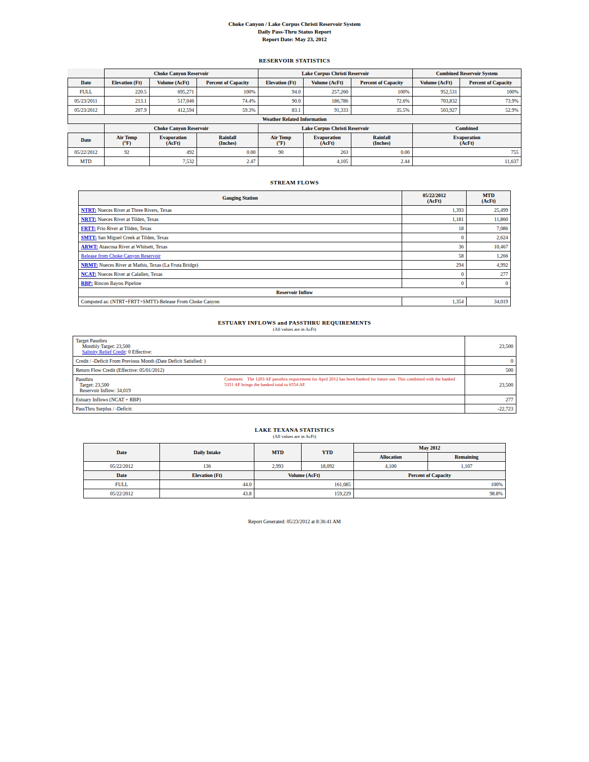Choke Canyon / Lake Corpus Christi Reservoir System
Daily Pass-Thru Status Report
Report Date: May 23, 2012
RESERVOIR STATISTICS
| | Choke Canyon Reservoir | Lake Corpus Christi Reservoir | Combined Reservoir System |
| --- | --- | --- | --- |
| Date | Elevation (Ft) | Volume (AcFt) | Percent of Capacity | Elevation (Ft) | Volume (AcFt) | Percent of Capacity | Volume (AcFt) | Percent of Capacity |
| FULL | 220.5 | 695,271 | 100% | 94.0 | 257,260 | 100% | 952,531 | 100% |
| 05/23/2011 | 213.1 | 517,046 | 74.4% | 90.0 | 186,786 | 72.6% | 703,832 | 73.9% |
| 05/23/2012 | 207.9 | 412,594 | 59.3% | 83.1 | 91,333 | 35.5% | 503,927 | 52.9% |
| Weather Related Information |
| | Choke Canyon Reservoir | Lake Corpus Christi Reservoir | Combined |
| Date | Air Temp (°F) | Evaporation (AcFt) | Rainfall (Inches) | Air Temp (°F) | Evaporation (AcFt) | Rainfall (Inches) | Evaporation (AcFt) |
| 05/22/2012 | 92 | 492 | 0.00 | 90 | 263 | 0.00 | 755 |
| MTD | | 7,532 | 2.47 | | 4,105 | 2.44 | 11,637 |
STREAM FLOWS
| Gauging Station | 05/22/2012 (AcFt) | MTD (AcFt) |
| --- | --- | --- |
| NTRT: Nueces River at Three Rivers, Texas | 1,393 | 25,499 |
| NRTT: Nueces River at Tilden, Texas | 1,181 | 11,860 |
| FRTT: Frio River at Tilden, Texas | 18 | 7,086 |
| SMTT: San Miguel Creek at Tilden, Texas | 0 | 2,624 |
| ARWT: Atascosa River at Whitsett, Texas | 36 | 10,467 |
| Release from Choke Canyon Reservoir | 58 | 1,266 |
| NRMT: Nueces River at Mathis, Texas (La Fruta Bridge) | 294 | 4,992 |
| NCAT: Nueces River at Calallen, Texas | 0 | 277 |
| RBP: Rincon Bayou Pipeline | 0 | 0 |
| Reservoir Inflow |
| Computed as: (NTRT+FRTT+SMTT)-Release From Choke Canyon | 1,354 | 34,019 |
ESTUARY INFLOWS and PASSTHRU REQUIREMENTS
(All values are in AcFt)
| Target Passthru Monthly Target: 23,500 Salinity Relief Credit : 0 Effective: | 23,500 |
| Credit / -Deficit From Previous Month (Date Deficit Satisfied: ) | 0 |
| Return Flow Credit (Effective: 05/01/2012) | 500 |
| / Passthru Target: 23,500 Reservoir Inflow: 34,019 / Comment: The 1203 AF passthru requirement for April 2012 has been banked for future use. This combined with the banked 5351 AF brings the banked total to 6554 AF. / | 23,500 |
| Estuary Inflows (NCAT + RBP) | 277 |
| PassThru Surplus / -Deficit: | -22,723 |
LAKE TEXANA STATISTICS
(All values are in AcFt)
| Date | Daily Intake | MTD | YTD | May 2012 |
| --- | --- | --- | --- | --- |
| Allocation | Remaining |
| 05/22/2012 | 136 | 2,993 | 18,092 | 4,100 | 1,107 |
| Date | Elevation (Ft) | Volume (AcFt) | Percent of Capacity |
| FULL | 44.0 | 161,085 | 100% |
| 05/22/2012 | 43.8 | 159,229 | 98.8% |
Report Generated: 05/23/2012 at 8:36:41 AM